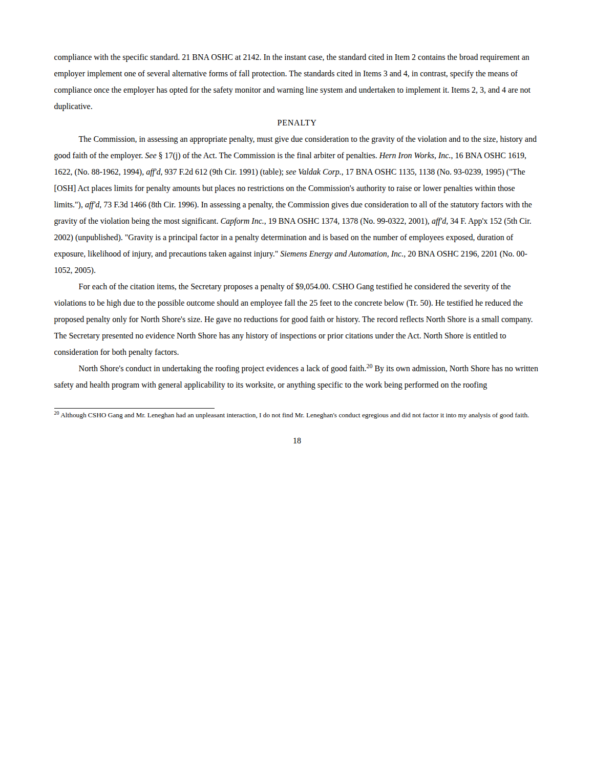compliance with the specific standard. 21 BNA OSHC at 2142. In the instant case, the standard cited in Item 2 contains the broad requirement an employer implement one of several alternative forms of fall protection. The standards cited in Items 3 and 4, in contrast, specify the means of compliance once the employer has opted for the safety monitor and warning line system and undertaken to implement it. Items 2, 3, and 4 are not duplicative.
PENALTY
The Commission, in assessing an appropriate penalty, must give due consideration to the gravity of the violation and to the size, history and good faith of the employer. See § 17(j) of the Act. The Commission is the final arbiter of penalties. Hern Iron Works, Inc., 16 BNA OSHC 1619, 1622, (No. 88-1962, 1994), aff'd, 937 F.2d 612 (9th Cir. 1991) (table); see Valdak Corp., 17 BNA OSHC 1135, 1138 (No. 93-0239, 1995) ("The [OSH] Act places limits for penalty amounts but places no restrictions on the Commission's authority to raise or lower penalties within those limits."), aff'd, 73 F.3d 1466 (8th Cir. 1996). In assessing a penalty, the Commission gives due consideration to all of the statutory factors with the gravity of the violation being the most significant. Capform Inc., 19 BNA OSHC 1374, 1378 (No. 99-0322, 2001), aff'd, 34 F. App'x 152 (5th Cir. 2002) (unpublished). "Gravity is a principal factor in a penalty determination and is based on the number of employees exposed, duration of exposure, likelihood of injury, and precautions taken against injury." Siemens Energy and Automation, Inc., 20 BNA OSHC 2196, 2201 (No. 00-1052, 2005).
For each of the citation items, the Secretary proposes a penalty of $9,054.00. CSHO Gang testified he considered the severity of the violations to be high due to the possible outcome should an employee fall the 25 feet to the concrete below (Tr. 50). He testified he reduced the proposed penalty only for North Shore's size. He gave no reductions for good faith or history. The record reflects North Shore is a small company. The Secretary presented no evidence North Shore has any history of inspections or prior citations under the Act. North Shore is entitled to consideration for both penalty factors.
North Shore's conduct in undertaking the roofing project evidences a lack of good faith.20 By its own admission, North Shore has no written safety and health program with general applicability to its worksite, or anything specific to the work being performed on the roofing
20 Although CSHO Gang and Mr. Leneghan had an unpleasant interaction, I do not find Mr. Leneghan's conduct egregious and did not factor it into my analysis of good faith.
18